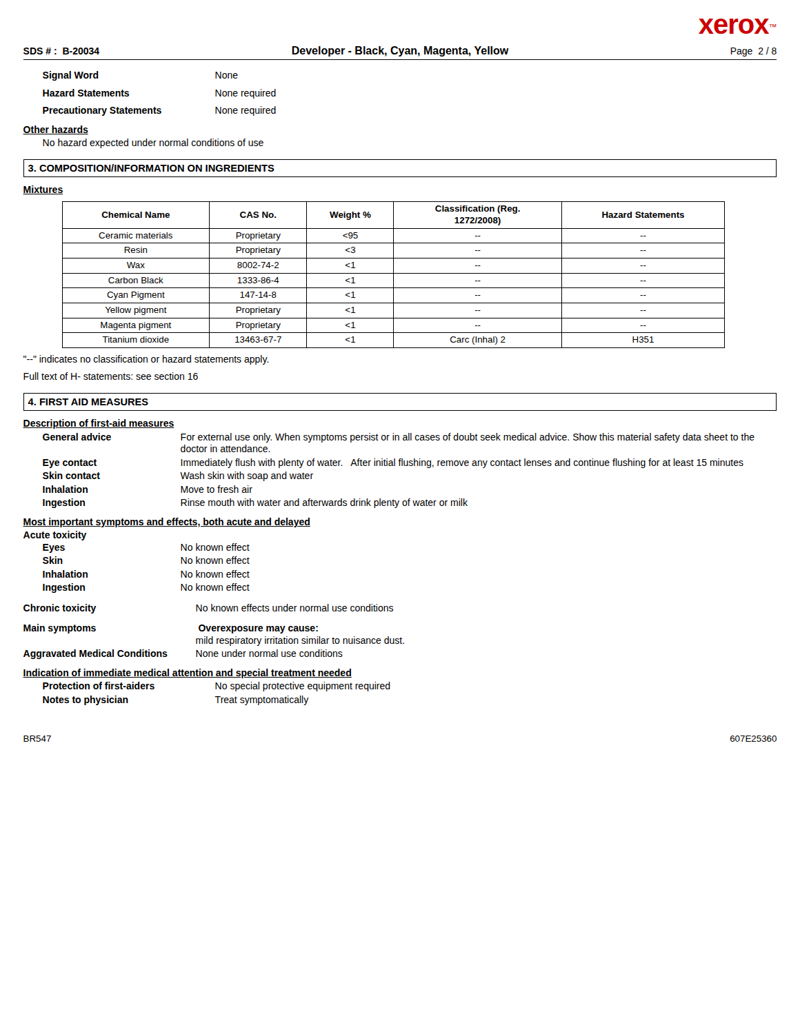xerox™
SDS # : B-20034
Developer - Black, Cyan, Magenta, Yellow
Page 2 / 8
Signal Word
None
Hazard Statements
None required
Precautionary Statements
None required
Other hazards
No hazard expected under normal conditions of use
3. COMPOSITION/INFORMATION ON INGREDIENTS
Mixtures
| Chemical Name | CAS No. | Weight % | Classification (Reg. 1272/2008) | Hazard Statements |
| --- | --- | --- | --- | --- |
| Ceramic materials | Proprietary | <95 | -- | -- |
| Resin | Proprietary | <3 | -- | -- |
| Wax | 8002-74-2 | <1 | -- | -- |
| Carbon Black | 1333-86-4 | <1 | -- | -- |
| Cyan Pigment | 147-14-8 | <1 | -- | -- |
| Yellow pigment | Proprietary | <1 | -- | -- |
| Magenta pigment | Proprietary | <1 | -- | -- |
| Titanium dioxide | 13463-67-7 | <1 | Carc (Inhal) 2 | H351 |
"--" indicates no classification or hazard statements apply.
Full text of H- statements: see section 16
4. FIRST AID MEASURES
Description of first-aid measures
General advice
For external use only. When symptoms persist or in all cases of doubt seek medical advice. Show this material safety data sheet to the doctor in attendance.
Eye contact
Immediately flush with plenty of water. After initial flushing, remove any contact lenses and continue flushing for at least 15 minutes
Skin contact
Wash skin with soap and water
Inhalation
Move to fresh air
Ingestion
Rinse mouth with water and afterwards drink plenty of water or milk
Most important symptoms and effects, both acute and delayed
Acute toxicity
Eyes
No known effect
Skin
No known effect
Inhalation
No known effect
Ingestion
No known effect
Chronic toxicity
No known effects under normal use conditions
Main symptoms
Overexposure may cause:
mild respiratory irritation similar to nuisance dust.
Aggravated Medical Conditions
None under normal use conditions
Indication of immediate medical attention and special treatment needed
Protection of first-aiders
No special protective equipment required
Notes to physician
Treat symptomatically
BR547
607E25360